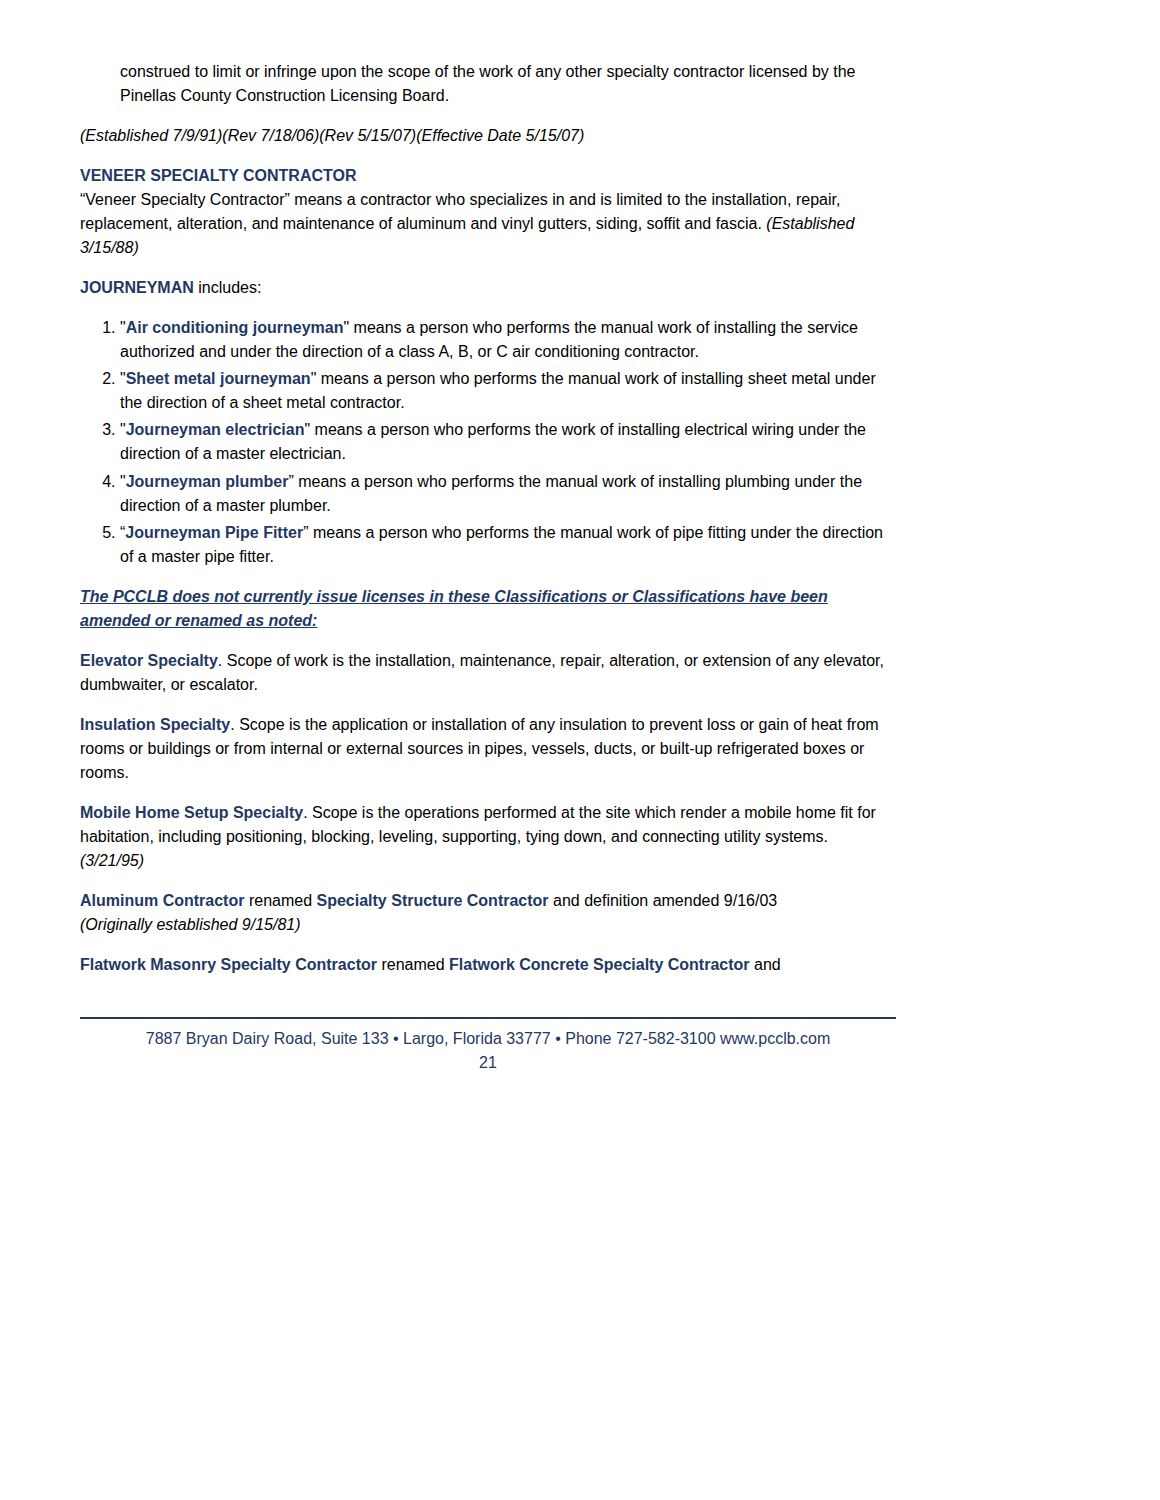construed to limit or infringe upon the scope of the work of any other specialty contractor licensed by the Pinellas County Construction Licensing Board.
(Established 7/9/91)(Rev 7/18/06)(Rev 5/15/07)(Effective Date 5/15/07)
VENEER SPECIALTY CONTRACTOR
“Veneer Specialty Contractor” means a contractor who specializes in and is limited to the installation, repair, replacement, alteration, and maintenance of aluminum and vinyl gutters, siding, soffit and fascia. (Established 3/15/88)
JOURNEYMAN includes:
"Air conditioning journeyman" means a person who performs the manual work of installing the service authorized and under the direction of a class A, B, or C air conditioning contractor.
"Sheet metal journeyman" means a person who performs the manual work of installing sheet metal under the direction of a sheet metal contractor.
"Journeyman electrician" means a person who performs the work of installing electrical wiring under the direction of a master electrician.
"Journeyman plumber” means a person who performs the manual work of installing plumbing under the direction of a master plumber.
“Journeyman Pipe Fitter” means a person who performs the manual work of pipe fitting under the direction of a master pipe fitter.
The PCCLB does not currently issue licenses in these Classifications or Classifications have been amended or renamed as noted:
Elevator Specialty. Scope of work is the installation, maintenance, repair, alteration, or extension of any elevator, dumbwaiter, or escalator.
Insulation Specialty. Scope is the application or installation of any insulation to prevent loss or gain of heat from rooms or buildings or from internal or external sources in pipes, vessels, ducts, or built-up refrigerated boxes or rooms.
Mobile Home Setup Specialty. Scope is the operations performed at the site which render a mobile home fit for habitation, including positioning, blocking, leveling, supporting, tying down, and connecting utility systems.
(3/21/95)
Aluminum Contractor renamed Specialty Structure Contractor and definition amended 9/16/03
(Originally established 9/15/81)
Flatwork Masonry Specialty Contractor renamed Flatwork Concrete Specialty Contractor and
7887 Bryan Dairy Road, Suite 133 • Largo, Florida 33777 • Phone 727-582-3100 www.pcclb.com 21